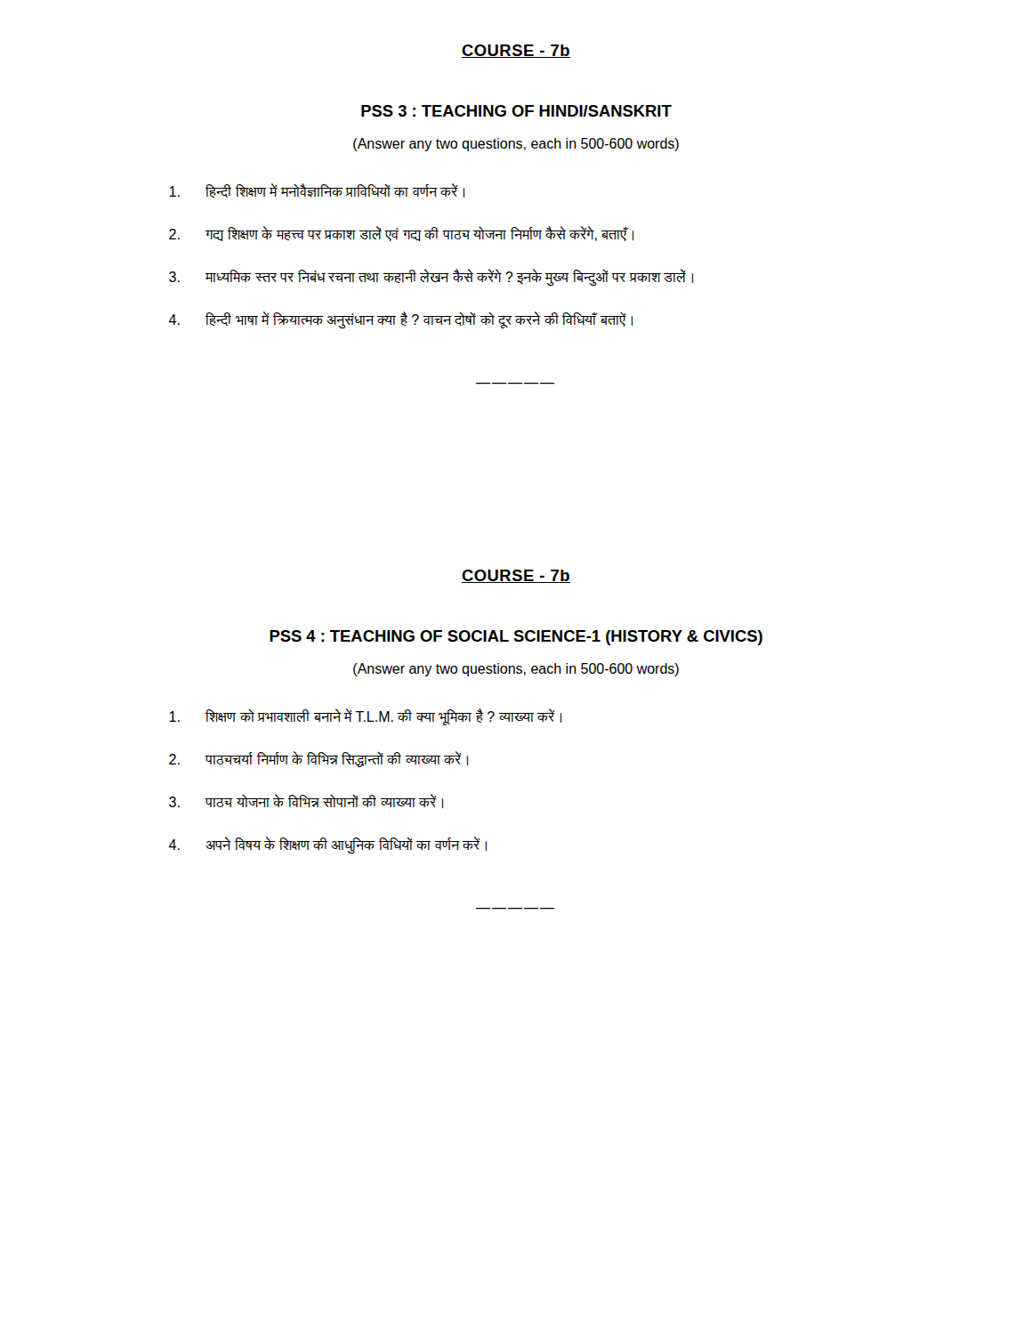COURSE - 7b
PSS 3 : TEACHING OF HINDI/SANSKRIT
(Answer any two questions, each in 500-600 words)
हिन्दी शिक्षण में मनोवैज्ञानिक प्राविधियों का वर्णन करें।
गद्य शिक्षण के महत्त्व पर प्रकाश डालें एवं गद्य की पाठ्य योजना निर्माण कैसे करेंगे, बताएँ।
माध्यमिक स्तर पर निबंध रचना तथा कहानी लेखन कैसे करेंगे ? इनके मुख्य बिन्दुओं पर प्रकाश डालें।
हिन्दी भाषा में क्रियात्मक अनुसंधान क्या है ? वाचन दोषों को दूर करने की विधियाँ बताऐं।
—————
COURSE - 7b
PSS 4 : TEACHING OF SOCIAL SCIENCE-1 (HISTORY & CIVICS)
(Answer any two questions, each in 500-600 words)
शिक्षण को प्रभावशाली बनाने में T.L.M. की क्या भूमिका है ? व्याख्या करें।
पाठ्यचर्या निर्माण के विभिन्न सिद्धान्तों की व्याख्या करें।
पाठ्य योजना के विभिन्न सोपानों की व्याख्या करें।
अपने विषय के शिक्षण की आधुनिक विधियों का वर्णन करें।
—————